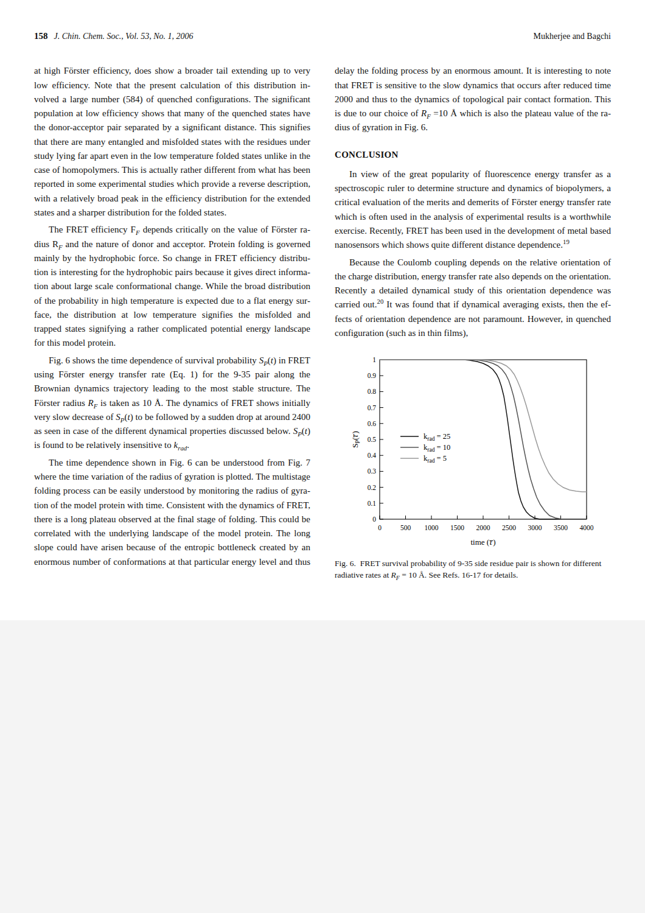158 J. Chin. Chem. Soc., Vol. 53, No. 1, 2006
Mukherjee and Bagchi
at high Förster efficiency, does show a broader tail extending up to very low efficiency. Note that the present calculation of this distribution involved a large number (584) of quenched configurations. The significant population at low efficiency shows that many of the quenched states have the donor-acceptor pair separated by a significant distance. This signifies that there are many entangled and misfolded states with the residues under study lying far apart even in the low temperature folded states unlike in the case of homopolymers. This is actually rather different from what has been reported in some experimental studies which provide a reverse description, with a relatively broad peak in the efficiency distribution for the extended states and a sharper distribution for the folded states.
The FRET efficiency FF depends critically on the value of Förster radius RF and the nature of donor and acceptor. Protein folding is governed mainly by the hydrophobic force. So change in FRET efficiency distribution is interesting for the hydrophobic pairs because it gives direct information about large scale conformational change. While the broad distribution of the probability in high temperature is expected due to a flat energy surface, the distribution at low temperature signifies the misfolded and trapped states signifying a rather complicated potential energy landscape for this model protein.
Fig. 6 shows the time dependence of survival probability SP(t) in FRET using Förster energy transfer rate (Eq. 1) for the 9-35 pair along the Brownian dynamics trajectory leading to the most stable structure. The Förster radius RF is taken as 10 Å. The dynamics of FRET shows initially very slow decrease of SP(t) to be followed by a sudden drop at around 2400 as seen in case of the different dynamical properties discussed below. SP(t) is found to be relatively insensitive to krad.
The time dependence shown in Fig. 6 can be understood from Fig. 7 where the time variation of the radius of gyration is plotted. The multistage folding process can be easily understood by monitoring the radius of gyration of the model protein with time. Consistent with the dynamics of FRET, there is a long plateau observed at the final stage of folding. This could be correlated with the underlying landscape of the model protein. The long slope could have arisen because of the entropic bottleneck created by an enormous number of conformations at that particular energy level and thus delay the folding process by an enormous amount. It is interesting to note that FRET is sensitive to the slow dynamics that occurs after reduced time 2000 and thus to the dynamics of topological pair contact formation. This is due to our choice of RF =10 Å which is also the plateau value of the radius of gyration in Fig. 6.
CONCLUSION
In view of the great popularity of fluorescence energy transfer as a spectroscopic ruler to determine structure and dynamics of biopolymers, a critical evaluation of the merits and demerits of Förster energy transfer rate which is often used in the analysis of experimental results is a worthwhile exercise. Recently, FRET has been used in the development of metal based nanosensors which shows quite different distance dependence.19
Because the Coulomb coupling depends on the relative orientation of the charge distribution, energy transfer rate also depends on the orientation. Recently a detailed dynamical study of this orientation dependence was carried out.20 It was found that if dynamical averaging exists, then the effects of orientation dependence are not paramount. However, in quenched configuration (such as in thin films),
1 0.9 0.8 0.7 0.6 0.5 0.4 0.3 0.2 0.1 0 0 500 1000 1500 2000 2500 3000 3500 4000 time (𝜏) SP(𝜏) krad = 25 krad = 10 krad = 5
Fig. 6. FRET survival probability of 9-35 side residue pair is shown for different radiative rates at RF = 10 Å. See Refs. 16-17 for details.